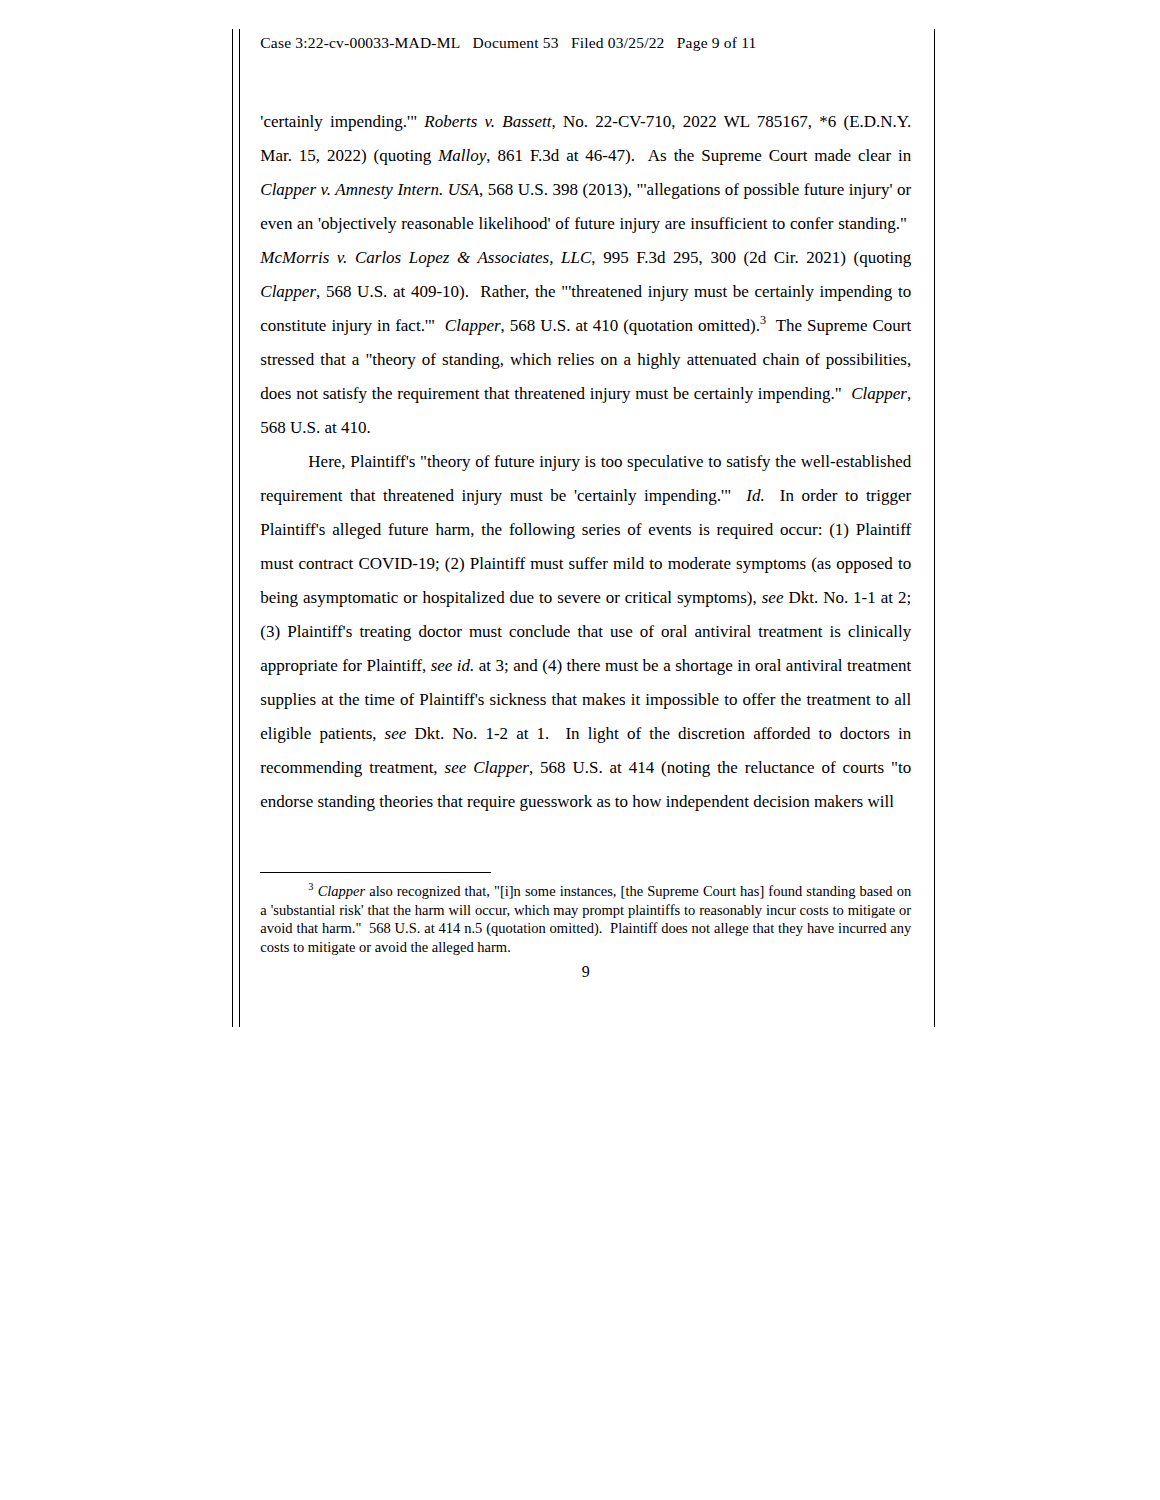Case 3:22-cv-00033-MAD-ML Document 53 Filed 03/25/22 Page 9 of 11
'certainly impending.'" Roberts v. Bassett, No. 22-CV-710, 2022 WL 785167, *6 (E.D.N.Y. Mar. 15, 2022) (quoting Malloy, 861 F.3d at 46-47). As the Supreme Court made clear in Clapper v. Amnesty Intern. USA, 568 U.S. 398 (2013), "'allegations of possible future injury' or even an 'objectively reasonable likelihood' of future injury are insufficient to confer standing." McMorris v. Carlos Lopez & Associates, LLC, 995 F.3d 295, 300 (2d Cir. 2021) (quoting Clapper, 568 U.S. at 409-10). Rather, the "'threatened injury must be certainly impending to constitute injury in fact.'" Clapper, 568 U.S. at 410 (quotation omitted).3 The Supreme Court stressed that a "theory of standing, which relies on a highly attenuated chain of possibilities, does not satisfy the requirement that threatened injury must be certainly impending." Clapper, 568 U.S. at 410.
Here, Plaintiff's "theory of future injury is too speculative to satisfy the well-established requirement that threatened injury must be 'certainly impending.'" Id. In order to trigger Plaintiff's alleged future harm, the following series of events is required occur: (1) Plaintiff must contract COVID-19; (2) Plaintiff must suffer mild to moderate symptoms (as opposed to being asymptomatic or hospitalized due to severe or critical symptoms), see Dkt. No. 1-1 at 2; (3) Plaintiff's treating doctor must conclude that use of oral antiviral treatment is clinically appropriate for Plaintiff, see id. at 3; and (4) there must be a shortage in oral antiviral treatment supplies at the time of Plaintiff's sickness that makes it impossible to offer the treatment to all eligible patients, see Dkt. No. 1-2 at 1. In light of the discretion afforded to doctors in recommending treatment, see Clapper, 568 U.S. at 414 (noting the reluctance of courts "to endorse standing theories that require guesswork as to how independent decision makers will
3 Clapper also recognized that, "[i]n some instances, [the Supreme Court has] found standing based on a 'substantial risk' that the harm will occur, which may prompt plaintiffs to reasonably incur costs to mitigate or avoid that harm." 568 U.S. at 414 n.5 (quotation omitted). Plaintiff does not allege that they have incurred any costs to mitigate or avoid the alleged harm.
9